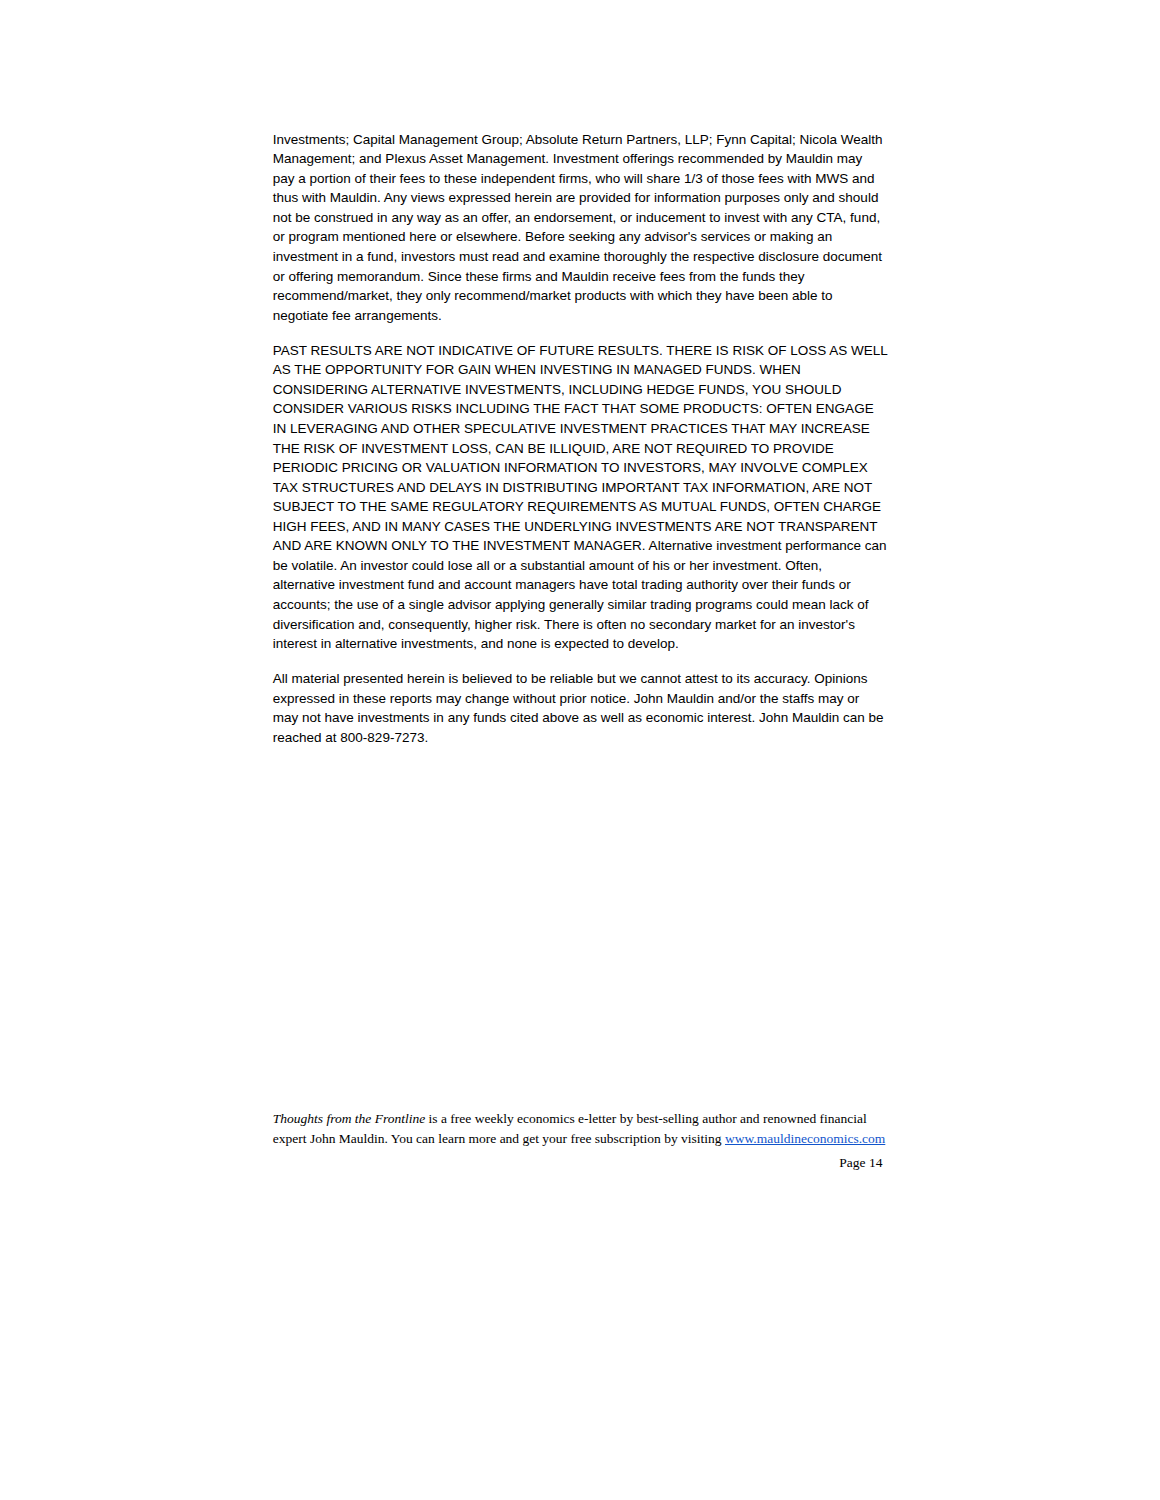Investments; Capital Management Group; Absolute Return Partners, LLP; Fynn Capital; Nicola Wealth Management; and Plexus Asset Management. Investment offerings recommended by Mauldin may pay a portion of their fees to these independent firms, who will share 1/3 of those fees with MWS and thus with Mauldin. Any views expressed herein are provided for information purposes only and should not be construed in any way as an offer, an endorsement, or inducement to invest with any CTA, fund, or program mentioned here or elsewhere. Before seeking any advisor's services or making an investment in a fund, investors must read and examine thoroughly the respective disclosure document or offering memorandum. Since these firms and Mauldin receive fees from the funds they recommend/market, they only recommend/market products with which they have been able to negotiate fee arrangements.
PAST RESULTS ARE NOT INDICATIVE OF FUTURE RESULTS. THERE IS RISK OF LOSS AS WELL AS THE OPPORTUNITY FOR GAIN WHEN INVESTING IN MANAGED FUNDS. WHEN CONSIDERING ALTERNATIVE INVESTMENTS, INCLUDING HEDGE FUNDS, YOU SHOULD CONSIDER VARIOUS RISKS INCLUDING THE FACT THAT SOME PRODUCTS: OFTEN ENGAGE IN LEVERAGING AND OTHER SPECULATIVE INVESTMENT PRACTICES THAT MAY INCREASE THE RISK OF INVESTMENT LOSS, CAN BE ILLIQUID, ARE NOT REQUIRED TO PROVIDE PERIODIC PRICING OR VALUATION INFORMATION TO INVESTORS, MAY INVOLVE COMPLEX TAX STRUCTURES AND DELAYS IN DISTRIBUTING IMPORTANT TAX INFORMATION, ARE NOT SUBJECT TO THE SAME REGULATORY REQUIREMENTS AS MUTUAL FUNDS, OFTEN CHARGE HIGH FEES, AND IN MANY CASES THE UNDERLYING INVESTMENTS ARE NOT TRANSPARENT AND ARE KNOWN ONLY TO THE INVESTMENT MANAGER. Alternative investment performance can be volatile. An investor could lose all or a substantial amount of his or her investment. Often, alternative investment fund and account managers have total trading authority over their funds or accounts; the use of a single advisor applying generally similar trading programs could mean lack of diversification and, consequently, higher risk. There is often no secondary market for an investor's interest in alternative investments, and none is expected to develop.
All material presented herein is believed to be reliable but we cannot attest to its accuracy. Opinions expressed in these reports may change without prior notice. John Mauldin and/or the staffs may or may not have investments in any funds cited above as well as economic interest. John Mauldin can be reached at 800-829-7273.
Thoughts from the Frontline is a free weekly economics e-letter by best-selling author and renowned financial expert John Mauldin. You can learn more and get your free subscription by visiting www.mauldineconomics.com
Page 14